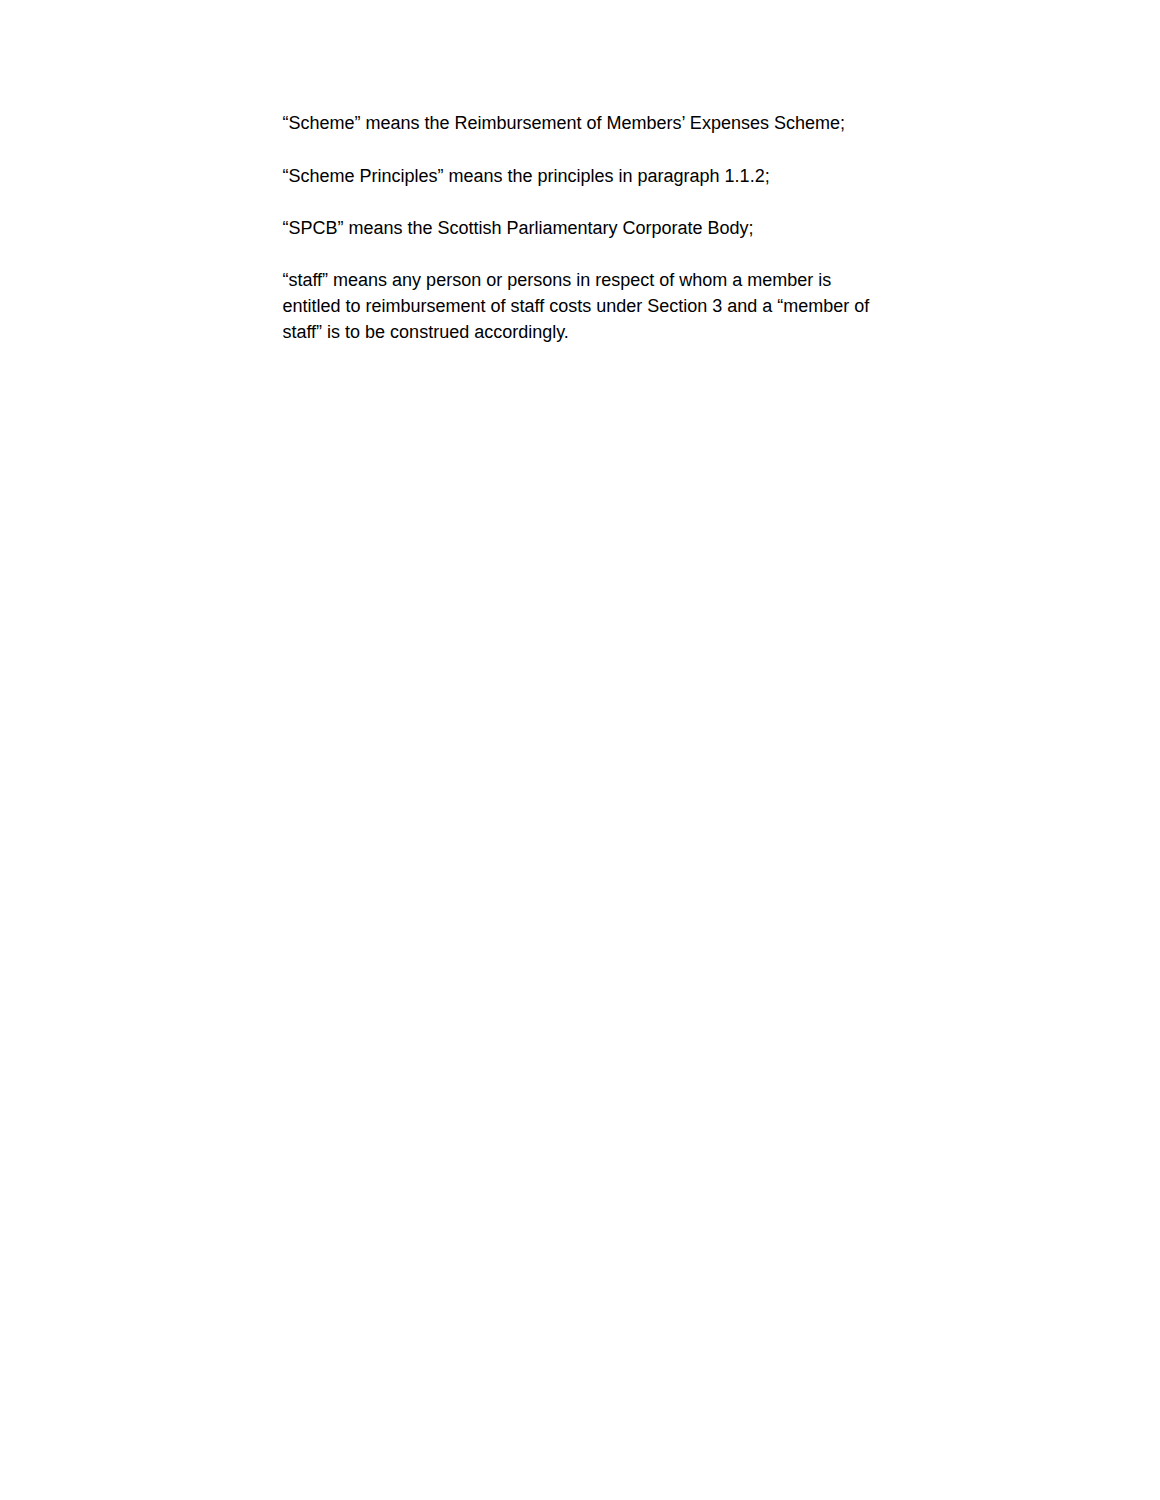“Scheme” means the Reimbursement of Members’ Expenses Scheme;
“Scheme Principles” means the principles in paragraph 1.1.2;
“SPCB” means the Scottish Parliamentary Corporate Body;
“staff” means any person or persons in respect of whom a member is entitled to reimbursement of staff costs under Section 3 and a “member of staff” is to be construed accordingly.